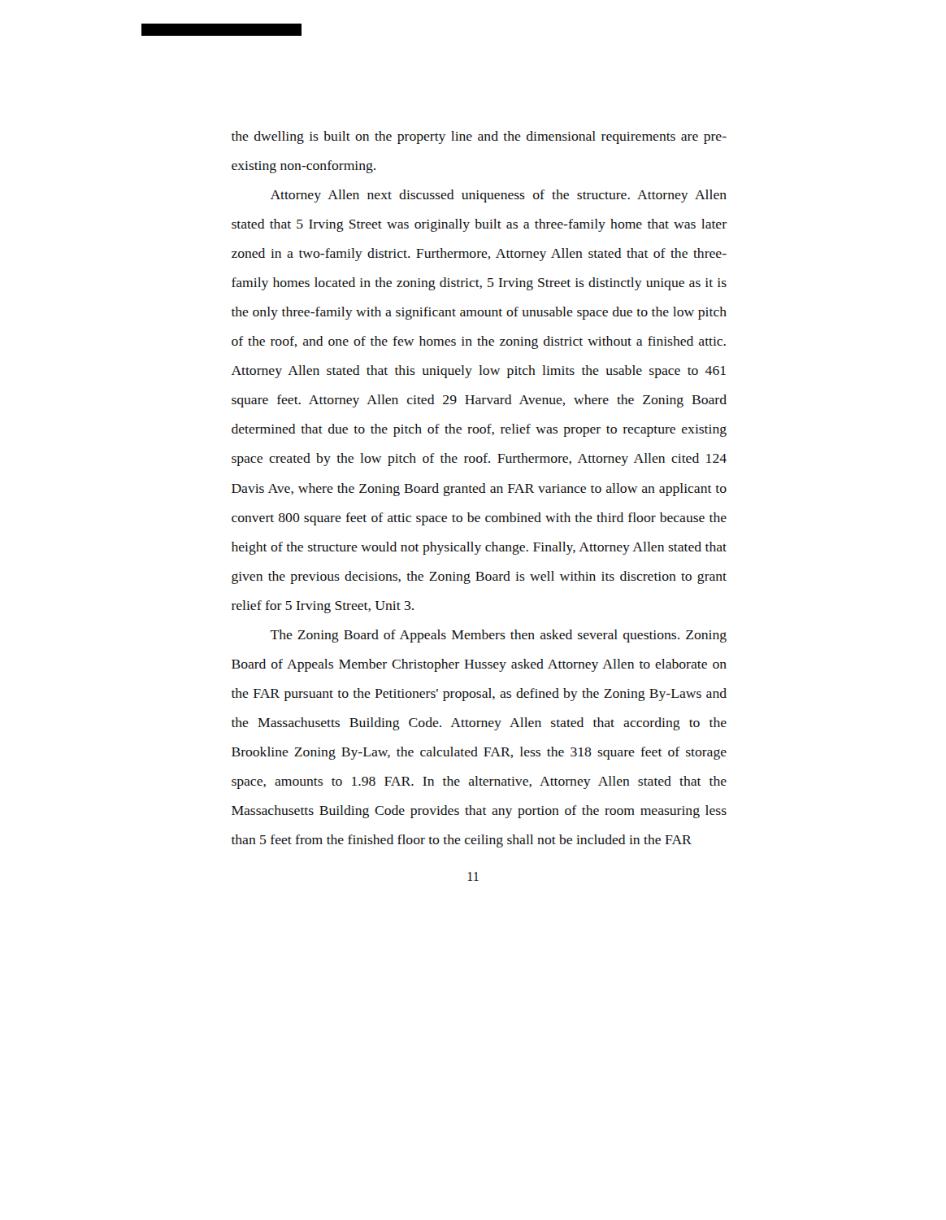the dwelling is built on the property line and the dimensional requirements are pre-existing non-conforming.
Attorney Allen next discussed uniqueness of the structure. Attorney Allen stated that 5 Irving Street was originally built as a three-family home that was later zoned in a two-family district. Furthermore, Attorney Allen stated that of the three-family homes located in the zoning district, 5 Irving Street is distinctly unique as it is the only three-family with a significant amount of unusable space due to the low pitch of the roof, and one of the few homes in the zoning district without a finished attic. Attorney Allen stated that this uniquely low pitch limits the usable space to 461 square feet. Attorney Allen cited 29 Harvard Avenue, where the Zoning Board determined that due to the pitch of the roof, relief was proper to recapture existing space created by the low pitch of the roof. Furthermore, Attorney Allen cited 124 Davis Ave, where the Zoning Board granted an FAR variance to allow an applicant to convert 800 square feet of attic space to be combined with the third floor because the height of the structure would not physically change. Finally, Attorney Allen stated that given the previous decisions, the Zoning Board is well within its discretion to grant relief for 5 Irving Street, Unit 3.
The Zoning Board of Appeals Members then asked several questions. Zoning Board of Appeals Member Christopher Hussey asked Attorney Allen to elaborate on the FAR pursuant to the Petitioners' proposal, as defined by the Zoning By-Laws and the Massachusetts Building Code. Attorney Allen stated that according to the Brookline Zoning By-Law, the calculated FAR, less the 318 square feet of storage space, amounts to 1.98 FAR. In the alternative, Attorney Allen stated that the Massachusetts Building Code provides that any portion of the room measuring less than 5 feet from the finished floor to the ceiling shall not be included in the FAR
11